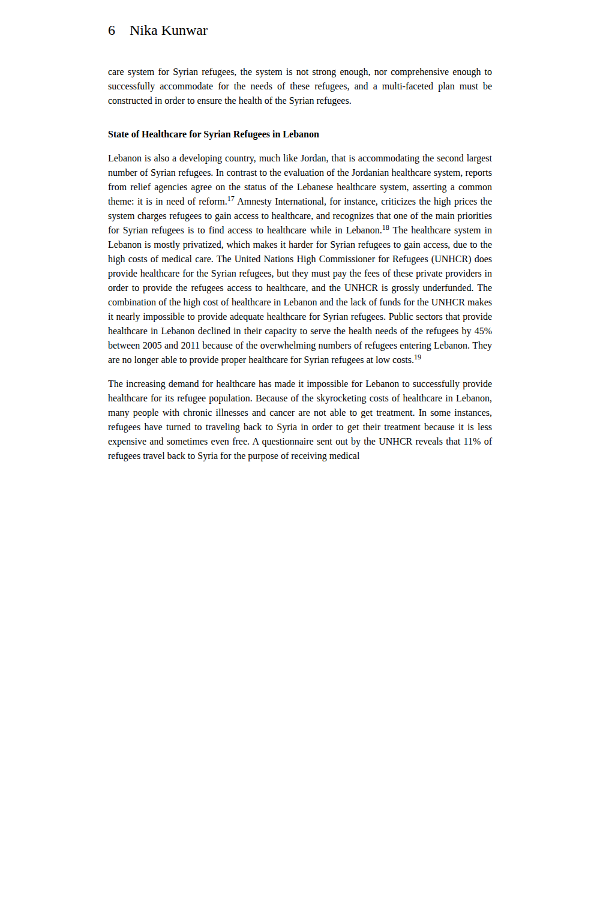6 Nika Kunwar
care system for Syrian refugees, the system is not strong enough, nor comprehensive enough to successfully accommodate for the needs of these refugees, and a multi-faceted plan must be constructed in order to ensure the health of the Syrian refugees.
State of Healthcare for Syrian Refugees in Lebanon
Lebanon is also a developing country, much like Jordan, that is accommodating the second largest number of Syrian refugees. In contrast to the evaluation of the Jordanian healthcare system, reports from relief agencies agree on the status of the Lebanese healthcare system, asserting a common theme: it is in need of reform.17 Amnesty International, for instance, criticizes the high prices the system charges refugees to gain access to healthcare, and recognizes that one of the main priorities for Syrian refugees is to find access to healthcare while in Lebanon.18 The healthcare system in Lebanon is mostly privatized, which makes it harder for Syrian refugees to gain access, due to the high costs of medical care. The United Nations High Commissioner for Refugees (UNHCR) does provide healthcare for the Syrian refugees, but they must pay the fees of these private providers in order to provide the refugees access to healthcare, and the UNHCR is grossly underfunded. The combination of the high cost of healthcare in Lebanon and the lack of funds for the UNHCR makes it nearly impossible to provide adequate healthcare for Syrian refugees. Public sectors that provide healthcare in Lebanon declined in their capacity to serve the health needs of the refugees by 45% between 2005 and 2011 because of the overwhelming numbers of refugees entering Lebanon. They are no longer able to provide proper healthcare for Syrian refugees at low costs.19
The increasing demand for healthcare has made it impossible for Lebanon to successfully provide healthcare for its refugee population. Because of the skyrocketing costs of healthcare in Lebanon, many people with chronic illnesses and cancer are not able to get treatment. In some instances, refugees have turned to traveling back to Syria in order to get their treatment because it is less expensive and sometimes even free. A questionnaire sent out by the UNHCR reveals that 11% of refugees travel back to Syria for the purpose of receiving medical